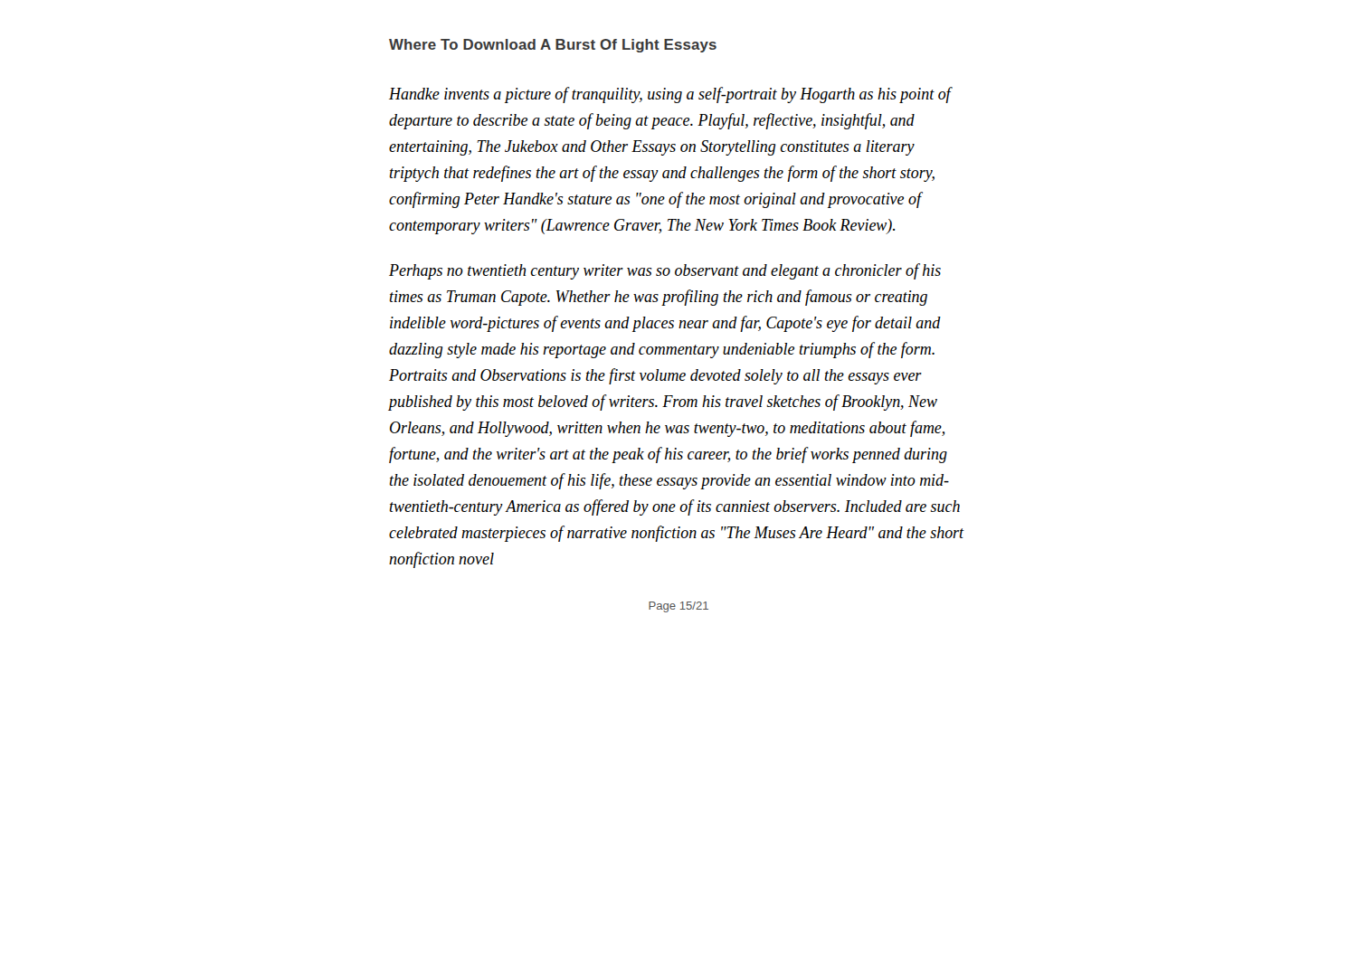Where To Download A Burst Of Light Essays
Handke invents a picture of tranquility, using a self-portrait by Hogarth as his point of departure to describe a state of being at peace. Playful, reflective, insightful, and entertaining, The Jukebox and Other Essays on Storytelling constitutes a literary triptych that redefines the art of the essay and challenges the form of the short story, confirming Peter Handke's stature as "one of the most original and provocative of contemporary writers" (Lawrence Graver, The New York Times Book Review).
Perhaps no twentieth century writer was so observant and elegant a chronicler of his times as Truman Capote. Whether he was profiling the rich and famous or creating indelible word-pictures of events and places near and far, Capote's eye for detail and dazzling style made his reportage and commentary undeniable triumphs of the form. Portraits and Observations is the first volume devoted solely to all the essays ever published by this most beloved of writers. From his travel sketches of Brooklyn, New Orleans, and Hollywood, written when he was twenty-two, to meditations about fame, fortune, and the writer's art at the peak of his career, to the brief works penned during the isolated denouement of his life, these essays provide an essential window into mid-twentieth-century America as offered by one of its canniest observers. Included are such celebrated masterpieces of narrative nonfiction as "The Muses Are Heard" and the short nonfiction novel
Page 15/21